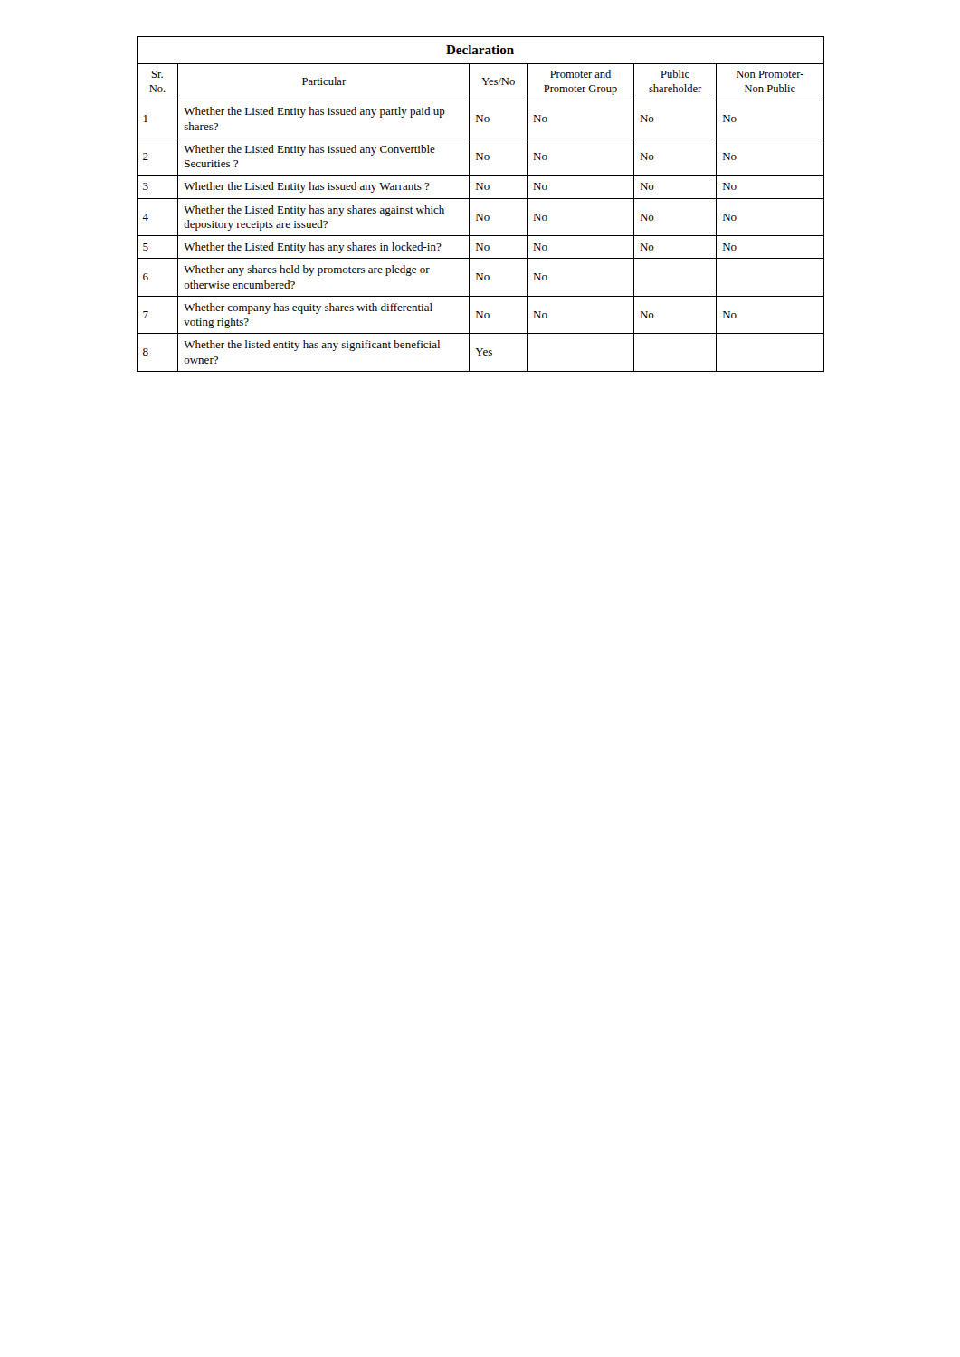Declaration
| Sr. No. | Particular | Yes/No | Promoter and Promoter Group | Public shareholder | Non Promoter- Non Public |
| --- | --- | --- | --- | --- | --- |
| 1 | Whether the Listed Entity has issued any partly paid up shares? | No | No | No | No |
| 2 | Whether the Listed Entity has issued any Convertible Securities ? | No | No | No | No |
| 3 | Whether the Listed Entity has issued any Warrants ? | No | No | No | No |
| 4 | Whether the Listed Entity has any shares against which depository receipts are issued? | No | No | No | No |
| 5 | Whether the Listed Entity has any shares in locked-in? | No | No | No | No |
| 6 | Whether any shares held by promoters are pledge or otherwise encumbered? | No | No | | |
| 7 | Whether company has equity shares with differential voting rights? | No | No | No | No |
| 8 | Whether the listed entity has any significant beneficial owner? | Yes | | | |